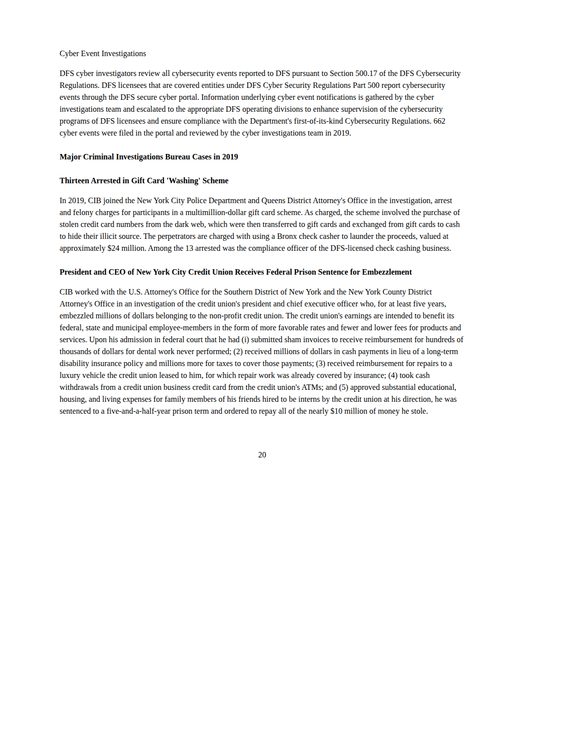Cyber Event Investigations
DFS cyber investigators review all cybersecurity events reported to DFS pursuant to Section 500.17 of the DFS Cybersecurity Regulations. DFS licensees that are covered entities under DFS Cyber Security Regulations Part 500 report cybersecurity events through the DFS secure cyber portal. Information underlying cyber event notifications is gathered by the cyber investigations team and escalated to the appropriate DFS operating divisions to enhance supervision of the cybersecurity programs of DFS licensees and ensure compliance with the Department's first-of-its-kind Cybersecurity Regulations. 662 cyber events were filed in the portal and reviewed by the cyber investigations team in 2019.
Major Criminal Investigations Bureau Cases in 2019
Thirteen Arrested in Gift Card 'Washing' Scheme
In 2019, CIB joined the New York City Police Department and Queens District Attorney's Office in the investigation, arrest and felony charges for participants in a multimillion-dollar gift card scheme. As charged, the scheme involved the purchase of stolen credit card numbers from the dark web, which were then transferred to gift cards and exchanged from gift cards to cash to hide their illicit source. The perpetrators are charged with using a Bronx check casher to launder the proceeds, valued at approximately $24 million. Among the 13 arrested was the compliance officer of the DFS-licensed check cashing business.
President and CEO of New York City Credit Union Receives Federal Prison Sentence for Embezzlement
CIB worked with the U.S. Attorney's Office for the Southern District of New York and the New York County District Attorney's Office in an investigation of the credit union's president and chief executive officer who, for at least five years, embezzled millions of dollars belonging to the non-profit credit union. The credit union's earnings are intended to benefit its federal, state and municipal employee-members in the form of more favorable rates and fewer and lower fees for products and services. Upon his admission in federal court that he had (i) submitted sham invoices to receive reimbursement for hundreds of thousands of dollars for dental work never performed; (2) received millions of dollars in cash payments in lieu of a long-term disability insurance policy and millions more for taxes to cover those payments; (3) received reimbursement for repairs to a luxury vehicle the credit union leased to him, for which repair work was already covered by insurance; (4) took cash withdrawals from a credit union business credit card from the credit union's ATMs; and (5) approved substantial educational, housing, and living expenses for family members of his friends hired to be interns by the credit union at his direction, he was sentenced to a five-and-a-half-year prison term and ordered to repay all of the nearly $10 million of money he stole.
20